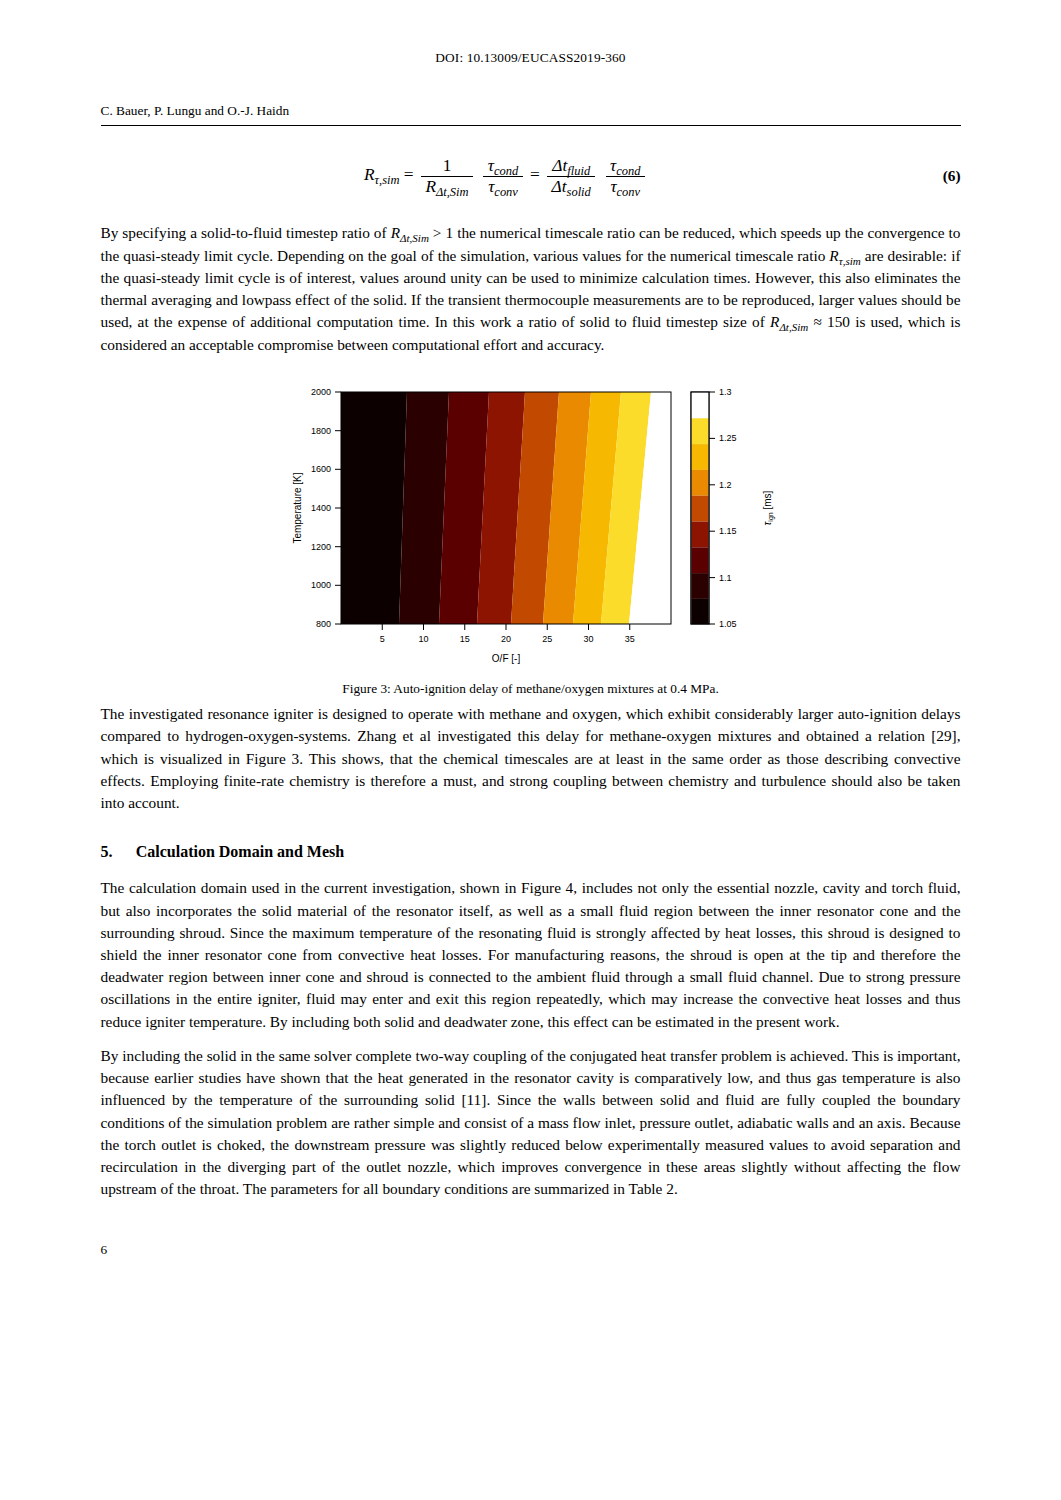DOI: 10.13009/EUCASS2019-360
C. Bauer, P. Lungu and O.-J. Haidn
Rτ,sim = 1 RΔt,Sim τcond τconv = Δtfluid Δtsolid τcond τconv
(6)
By specifying a solid-to-fluid timestep ratio of RΔt,Sim > 1 the numerical timescale ratio can be reduced, which speeds up the convergence to the quasi-steady limit cycle. Depending on the goal of the simulation, various values for the numerical timescale ratio Rτ,sim are desirable: if the quasi-steady limit cycle is of interest, values around unity can be used to minimize calculation times. However, this also eliminates the thermal averaging and lowpass effect of the solid. If the transient thermocouple measurements are to be reproduced, larger values should be used, at the expense of additional computation time. In this work a ratio of solid to fluid timestep size of RΔt,Sim ≈ 150 is used, which is considered an acceptable compromise between computational effort and accuracy.
2000 1800 1600 1400 1200 1000 800 5 10 15 20 25 30 35 O/F [-] Temperature [K] 1.3 1.25 1.2 1.15 1.1 1.05 τign [ms]
Figure 3: Auto-ignition delay of methane/oxygen mixtures at 0.4 MPa.
The investigated resonance igniter is designed to operate with methane and oxygen, which exhibit considerably larger auto-ignition delays compared to hydrogen-oxygen-systems. Zhang et al investigated this delay for methane-oxygen mixtures and obtained a relation [29], which is visualized in Figure 3. This shows, that the chemical timescales are at least in the same order as those describing convective effects. Employing finite-rate chemistry is therefore a must, and strong coupling between chemistry and turbulence should also be taken into account.
5. Calculation Domain and Mesh
The calculation domain used in the current investigation, shown in Figure 4, includes not only the essential nozzle, cavity and torch fluid, but also incorporates the solid material of the resonator itself, as well as a small fluid region between the inner resonator cone and the surrounding shroud. Since the maximum temperature of the resonating fluid is strongly affected by heat losses, this shroud is designed to shield the inner resonator cone from convective heat losses. For manufacturing reasons, the shroud is open at the tip and therefore the deadwater region between inner cone and shroud is connected to the ambient fluid through a small fluid channel. Due to strong pressure oscillations in the entire igniter, fluid may enter and exit this region repeatedly, which may increase the convective heat losses and thus reduce igniter temperature. By including both solid and deadwater zone, this effect can be estimated in the present work.
By including the solid in the same solver complete two-way coupling of the conjugated heat transfer problem is achieved. This is important, because earlier studies have shown that the heat generated in the resonator cavity is comparatively low, and thus gas temperature is also influenced by the temperature of the surrounding solid [11]. Since the walls between solid and fluid are fully coupled the boundary conditions of the simulation problem are rather simple and consist of a mass flow inlet, pressure outlet, adiabatic walls and an axis. Because the torch outlet is choked, the downstream pressure was slightly reduced below experimentally measured values to avoid separation and recirculation in the diverging part of the outlet nozzle, which improves convergence in these areas slightly without affecting the flow upstream of the throat. The parameters for all boundary conditions are summarized in Table 2.
6